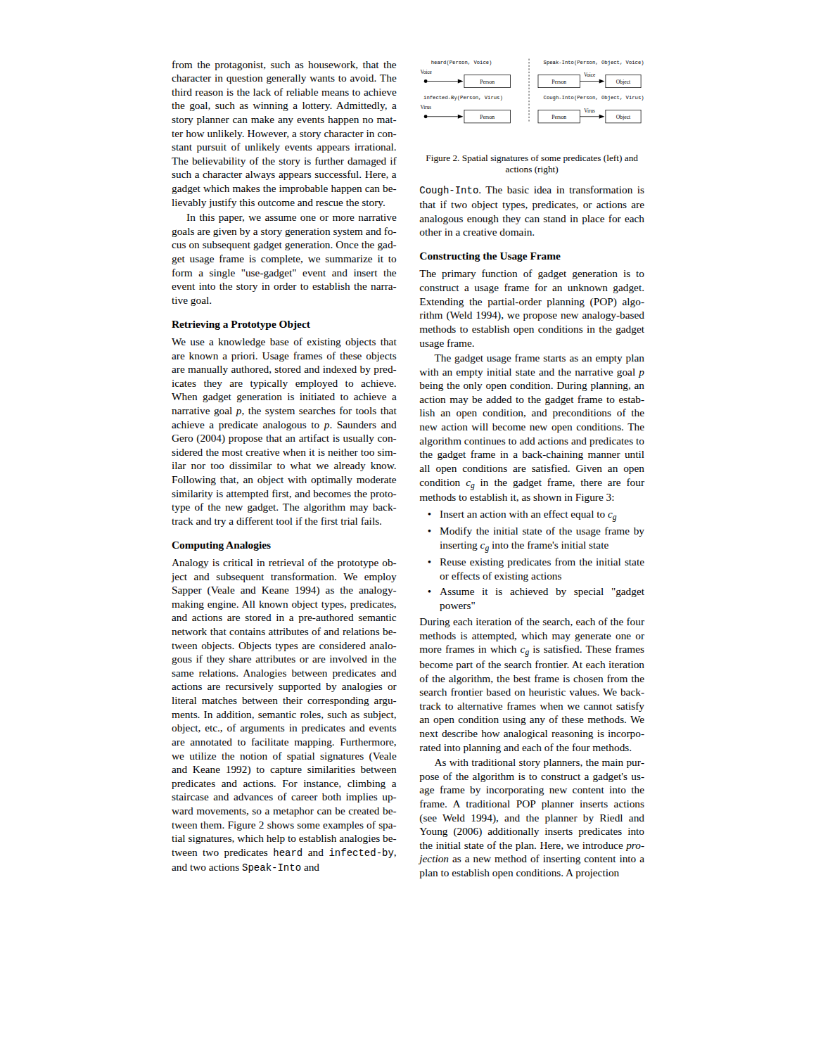from the protagonist, such as housework, that the character in question generally wants to avoid. The third reason is the lack of reliable means to achieve the goal, such as winning a lottery. Admittedly, a story planner can make any events happen no matter how unlikely. However, a story character in constant pursuit of unlikely events appears irrational. The believability of the story is further damaged if such a character always appears successful. Here, a gadget which makes the improbable happen can believably justify this outcome and rescue the story.
In this paper, we assume one or more narrative goals are given by a story generation system and focus on subsequent gadget generation. Once the gadget usage frame is complete, we summarize it to form a single "use-gadget" event and insert the event into the story in order to establish the narrative goal.
Retrieving a Prototype Object
We use a knowledge base of existing objects that are known a priori. Usage frames of these objects are manually authored, stored and indexed by predicates they are typically employed to achieve. When gadget generation is initiated to achieve a narrative goal p, the system searches for tools that achieve a predicate analogous to p. Saunders and Gero (2004) propose that an artifact is usually considered the most creative when it is neither too similar nor too dissimilar to what we already know. Following that, an object with optimally moderate similarity is attempted first, and becomes the prototype of the new gadget. The algorithm may backtrack and try a different tool if the first trial fails.
Computing Analogies
Analogy is critical in retrieval of the prototype object and subsequent transformation. We employ Sapper (Veale and Keane 1994) as the analogy-making engine. All known object types, predicates, and actions are stored in a pre-authored semantic network that contains attributes of and relations between objects. Objects types are considered analogous if they share attributes or are involved in the same relations. Analogies between predicates and actions are recursively supported by analogies or literal matches between their corresponding arguments. In addition, semantic roles, such as subject, object, etc., of arguments in predicates and events are annotated to facilitate mapping. Furthermore, we utilize the notion of spatial signatures (Veale and Keane 1992) to capture similarities between predicates and actions. For instance, climbing a staircase and advances of career both implies upward movements, so a metaphor can be created between them. Figure 2 shows some examples of spatial signatures, which help to establish analogies between two predicates heard and infected-by, and two actions Speak-Into and
heard(Person, Voice) Speak-Into(Person, Object, Voice) Voice Person Person Voice Object infected-By(Person, Virus) Cough-Into(Person, Object, Virus) Virus Person Person Virus Object
Figure 2. Spatial signatures of some predicates (left) and actions (right)
Cough-Into. The basic idea in transformation is that if two object types, predicates, or actions are analogous enough they can stand in place for each other in a creative domain.
Constructing the Usage Frame
The primary function of gadget generation is to construct a usage frame for an unknown gadget. Extending the partial-order planning (POP) algorithm (Weld 1994), we propose new analogy-based methods to establish open conditions in the gadget usage frame.
The gadget usage frame starts as an empty plan with an empty initial state and the narrative goal p being the only open condition. During planning, an action may be added to the gadget frame to establish an open condition, and preconditions of the new action will become new open conditions. The algorithm continues to add actions and predicates to the gadget frame in a back-chaining manner until all open conditions are satisfied. Given an open condition cg in the gadget frame, there are four methods to establish it, as shown in Figure 3:
Insert an action with an effect equal to cg
Modify the initial state of the usage frame by inserting cg into the frame's initial state
Reuse existing predicates from the initial state or effects of existing actions
Assume it is achieved by special "gadget powers"
During each iteration of the search, each of the four methods is attempted, which may generate one or more frames in which cg is satisfied. These frames become part of the search frontier. At each iteration of the algorithm, the best frame is chosen from the search frontier based on heuristic values. We backtrack to alternative frames when we cannot satisfy an open condition using any of these methods. We next describe how analogical reasoning is incorporated into planning and each of the four methods.
As with traditional story planners, the main purpose of the algorithm is to construct a gadget's usage frame by incorporating new content into the frame. A traditional POP planner inserts actions (see Weld 1994), and the planner by Riedl and Young (2006) additionally inserts predicates into the initial state of the plan. Here, we introduce projection as a new method of inserting content into a plan to establish open conditions. A projection